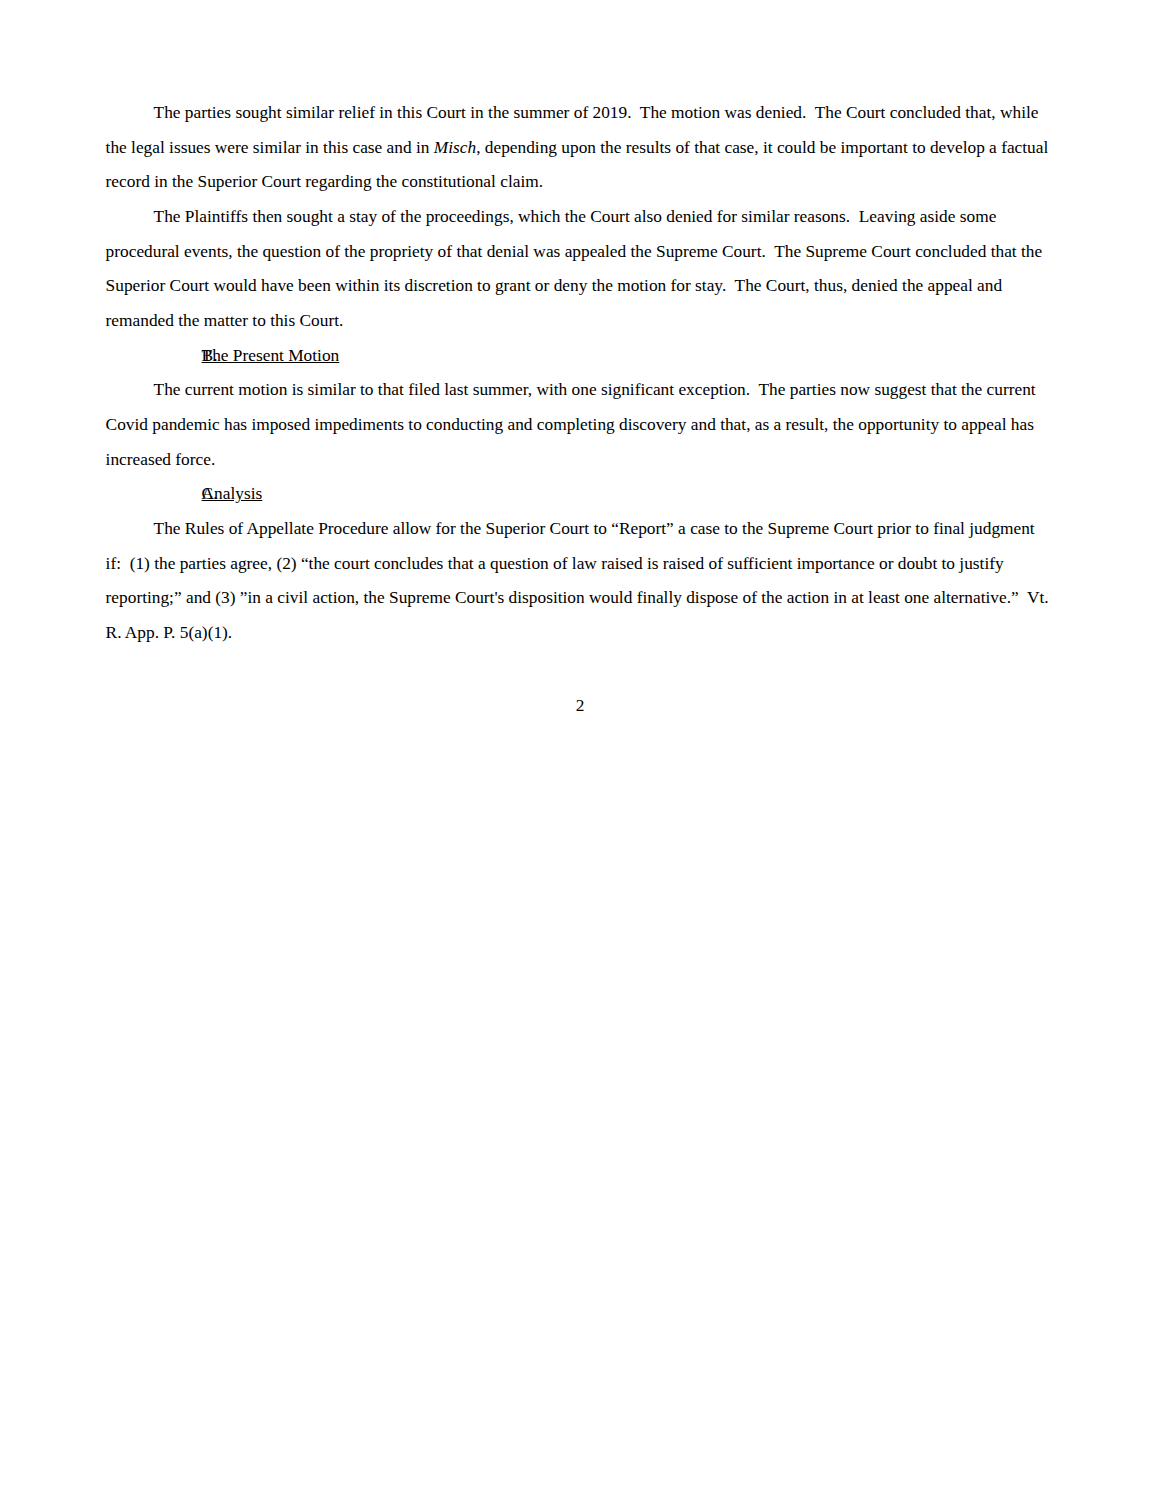The parties sought similar relief in this Court in the summer of 2019. The motion was denied. The Court concluded that, while the legal issues were similar in this case and in Misch, depending upon the results of that case, it could be important to develop a factual record in the Superior Court regarding the constitutional claim.
The Plaintiffs then sought a stay of the proceedings, which the Court also denied for similar reasons. Leaving aside some procedural events, the question of the propriety of that denial was appealed the Supreme Court. The Supreme Court concluded that the Superior Court would have been within its discretion to grant or deny the motion for stay. The Court, thus, denied the appeal and remanded the matter to this Court.
B. The Present Motion
The current motion is similar to that filed last summer, with one significant exception. The parties now suggest that the current Covid pandemic has imposed impediments to conducting and completing discovery and that, as a result, the opportunity to appeal has increased force.
C. Analysis
The Rules of Appellate Procedure allow for the Superior Court to “Report” a case to the Supreme Court prior to final judgment if: (1) the parties agree, (2) “the court concludes that a question of law raised is raised of sufficient importance or doubt to justify reporting;” and (3) ”in a civil action, the Supreme Court's disposition would finally dispose of the action in at least one alternative.” Vt. R. App. P. 5(a)(1).
2